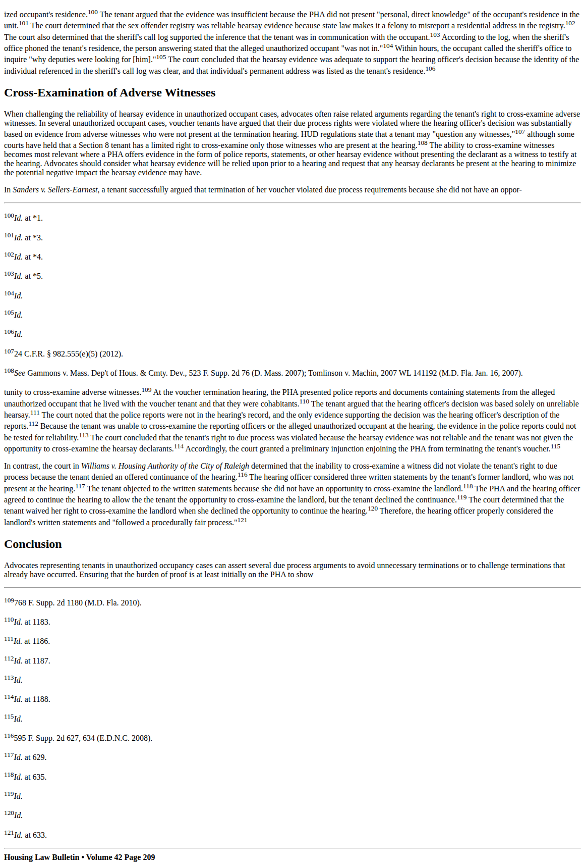ized occupant's residence.100 The tenant argued that the evidence was insufficient because the PHA did not present "personal, direct knowledge" of the occupant's residence in the unit.101 The court determined that the sex offender registry was reliable hearsay evidence because state law makes it a felony to misreport a residential address in the registry.102 The court also determined that the sheriff's call log supported the inference that the tenant was in communication with the occupant.103 According to the log, when the sheriff's office phoned the tenant's residence, the person answering stated that the alleged unauthorized occupant "was not in."104 Within hours, the occupant called the sheriff's office to inquire "why deputies were looking for [him]."105 The court concluded that the hearsay evidence was adequate to support the hearing officer's decision because the identity of the individual referenced in the sheriff's call log was clear, and that individual's permanent address was listed as the tenant's residence.106
Cross-Examination of Adverse Witnesses
When challenging the reliability of hearsay evidence in unauthorized occupant cases, advocates often raise related arguments regarding the tenant's right to cross-examine adverse witnesses. In several unauthorized occupant cases, voucher tenants have argued that their due process rights were violated where the hearing officer's decision was substantially based on evidence from adverse witnesses who were not present at the termination hearing. HUD regulations state that a tenant may "question any witnesses,"107 although some courts have held that a Section 8 tenant has a limited right to cross-examine only those witnesses who are present at the hearing.108 The ability to cross-examine witnesses becomes most relevant where a PHA offers evidence in the form of police reports, statements, or other hearsay evidence without presenting the declarant as a witness to testify at the hearing. Advocates should consider what hearsay evidence will be relied upon prior to a hearing and request that any hearsay declarants be present at the hearing to minimize the potential negative impact the hearsay evidence may have.
In Sanders v. Sellers-Earnest, a tenant successfully argued that termination of her voucher violated due process requirements because she did not have an oppor-
100Id. at *1.
101Id. at *3.
102Id. at *4.
103Id. at *5.
104Id.
105Id.
106Id.
10724 C.F.R. § 982.555(e)(5) (2012).
108See Gammons v. Mass. Dep't of Hous. & Cmty. Dev., 523 F. Supp. 2d 76 (D. Mass. 2007); Tomlinson v. Machin, 2007 WL 141192 (M.D. Fla. Jan. 16, 2007).
tunity to cross-examine adverse witnesses.109 At the voucher termination hearing, the PHA presented police reports and documents containing statements from the alleged unauthorized occupant that he lived with the voucher tenant and that they were cohabitants.110 The tenant argued that the hearing officer's decision was based solely on unreliable hearsay.111 The court noted that the police reports were not in the hearing's record, and the only evidence supporting the decision was the hearing officer's description of the reports.112 Because the tenant was unable to cross-examine the reporting officers or the alleged unauthorized occupant at the hearing, the evidence in the police reports could not be tested for reliability.113 The court concluded that the tenant's right to due process was violated because the hearsay evidence was not reliable and the tenant was not given the opportunity to cross-examine the hearsay declarants.114 Accordingly, the court granted a preliminary injunction enjoining the PHA from terminating the tenant's voucher.115
In contrast, the court in Williams v. Housing Authority of the City of Raleigh determined that the inability to cross-examine a witness did not violate the tenant's right to due process because the tenant denied an offered continuance of the hearing.116 The hearing officer considered three written statements by the tenant's former landlord, who was not present at the hearing.117 The tenant objected to the written statements because she did not have an opportunity to cross-examine the landlord.118 The PHA and the hearing officer agreed to continue the hearing to allow the the tenant the opportunity to cross-examine the landlord, but the tenant declined the continuance.119 The court determined that the tenant waived her right to cross-examine the landlord when she declined the opportunity to continue the hearing.120 Therefore, the hearing officer properly considered the landlord's written statements and "followed a procedurally fair process."121
Conclusion
Advocates representing tenants in unauthorized occupancy cases can assert several due process arguments to avoid unnecessary terminations or to challenge terminations that already have occurred. Ensuring that the burden of proof is at least initially on the PHA to show
109768 F. Supp. 2d 1180 (M.D. Fla. 2010).
110Id. at 1183.
111Id. at 1186.
112Id. at 1187.
113Id.
114Id. at 1188.
115Id.
116595 F. Supp. 2d 627, 634 (E.D.N.C. 2008).
117Id. at 629.
118Id. at 635.
119Id.
120Id.
121Id. at 633.
Housing Law Bulletin • Volume 42 Page 209